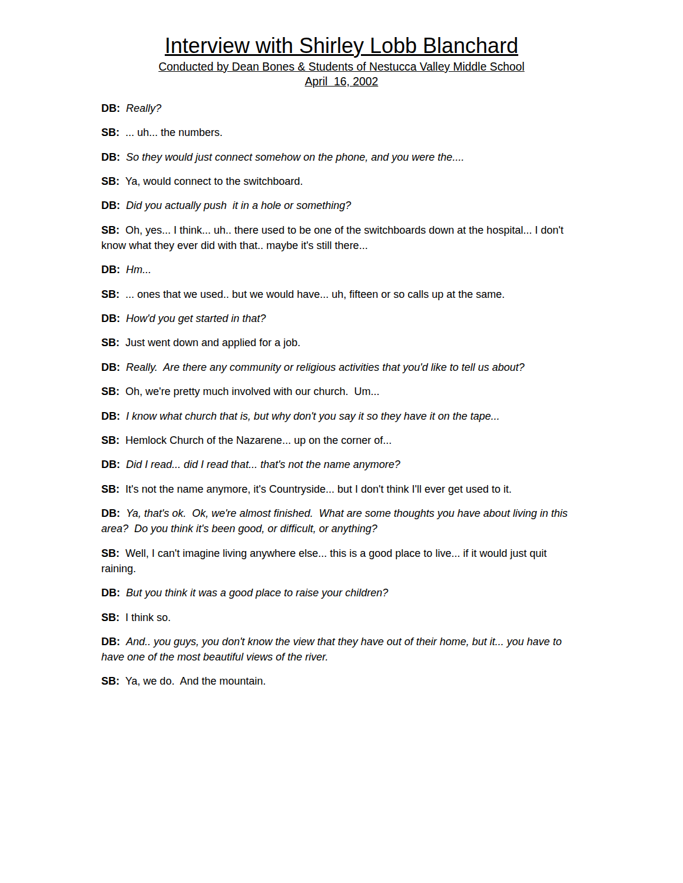Interview with Shirley Lobb Blanchard
Conducted by Dean Bones & Students of Nestucca Valley Middle School
April 16, 2002
DB: Really?
SB: ... uh... the numbers.
DB: So they would just connect somehow on the phone, and you were the....
SB: Ya, would connect to the switchboard.
DB: Did you actually push it in a hole or something?
SB: Oh, yes... I think... uh.. there used to be one of the switchboards down at the hospital... I don't know what they ever did with that.. maybe it's still there...
DB: Hm...
SB: ... ones that we used.. but we would have... uh, fifteen or so calls up at the same.
DB: How'd you get started in that?
SB: Just went down and applied for a job.
DB: Really. Are there any community or religious activities that you'd like to tell us about?
SB: Oh, we're pretty much involved with our church. Um...
DB: I know what church that is, but why don't you say it so they have it on the tape...
SB: Hemlock Church of the Nazarene... up on the corner of...
DB: Did I read... did I read that... that's not the name anymore?
SB: It's not the name anymore, it's Countryside... but I don't think I'll ever get used to it.
DB: Ya, that's ok. Ok, we're almost finished. What are some thoughts you have about living in this area? Do you think it's been good, or difficult, or anything?
SB: Well, I can't imagine living anywhere else... this is a good place to live... if it would just quit raining.
DB: But you think it was a good place to raise your children?
SB: I think so.
DB: And.. you guys, you don't know the view that they have out of their home, but it... you have to have one of the most beautiful views of the river.
SB: Ya, we do. And the mountain.